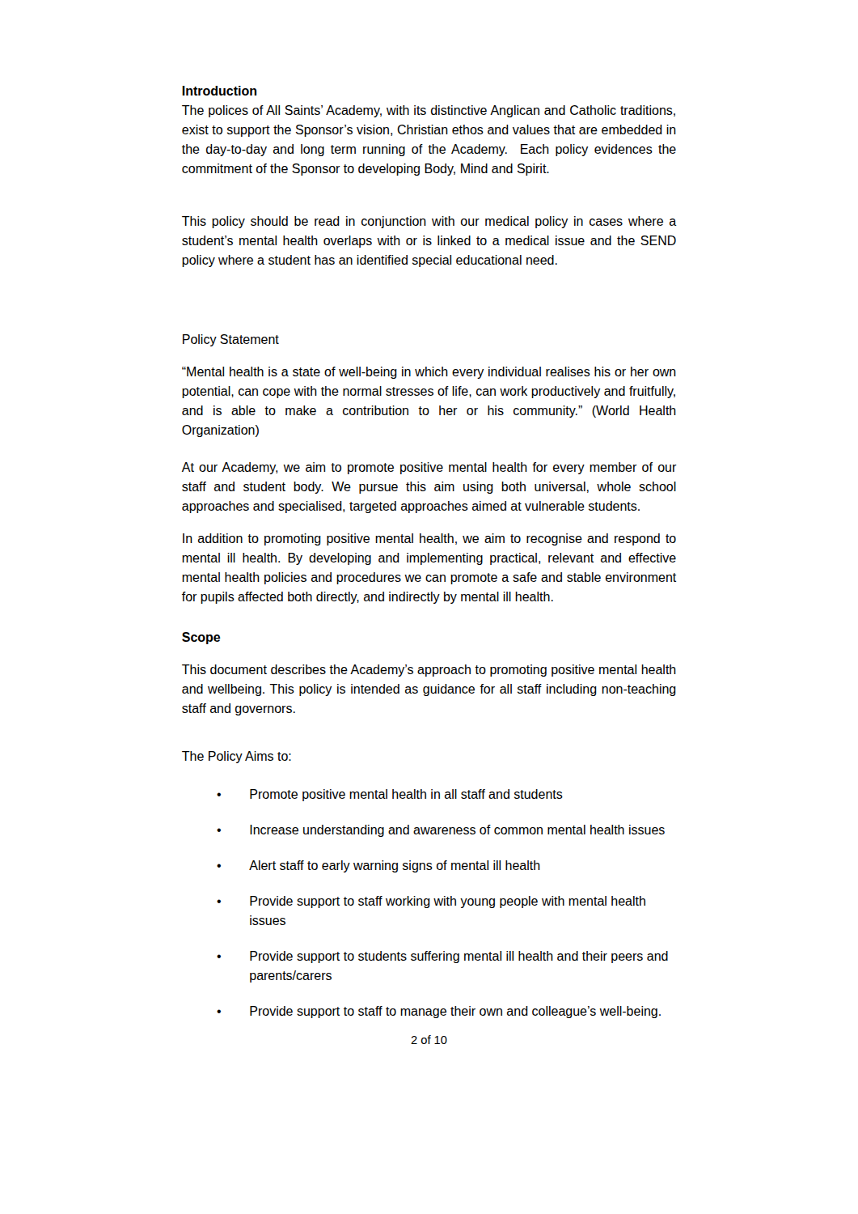Introduction
The polices of All Saints’ Academy, with its distinctive Anglican and Catholic traditions, exist to support the Sponsor’s vision, Christian ethos and values that are embedded in the day-to-day and long term running of the Academy. Each policy evidences the commitment of the Sponsor to developing Body, Mind and Spirit.
This policy should be read in conjunction with our medical policy in cases where a student’s mental health overlaps with or is linked to a medical issue and the SEND policy where a student has an identified special educational need.
Policy Statement
“Mental health is a state of well-being in which every individual realises his or her own potential, can cope with the normal stresses of life, can work productively and fruitfully, and is able to make a contribution to her or his community.” (World Health Organization)
At our Academy, we aim to promote positive mental health for every member of our staff and student body. We pursue this aim using both universal, whole school approaches and specialised, targeted approaches aimed at vulnerable students.
In addition to promoting positive mental health, we aim to recognise and respond to mental ill health. By developing and implementing practical, relevant and effective mental health policies and procedures we can promote a safe and stable environment for pupils affected both directly, and indirectly by mental ill health.
Scope
This document describes the Academy’s approach to promoting positive mental health and wellbeing. This policy is intended as guidance for all staff including non-teaching staff and governors.
The Policy Aims to:
Promote positive mental health in all staff and students
Increase understanding and awareness of common mental health issues
Alert staff to early warning signs of mental ill health
Provide support to staff working with young people with mental health issues
Provide support to students suffering mental ill health and their peers and parents/carers
Provide support to staff to manage their own and colleague’s well-being.
2 of 10